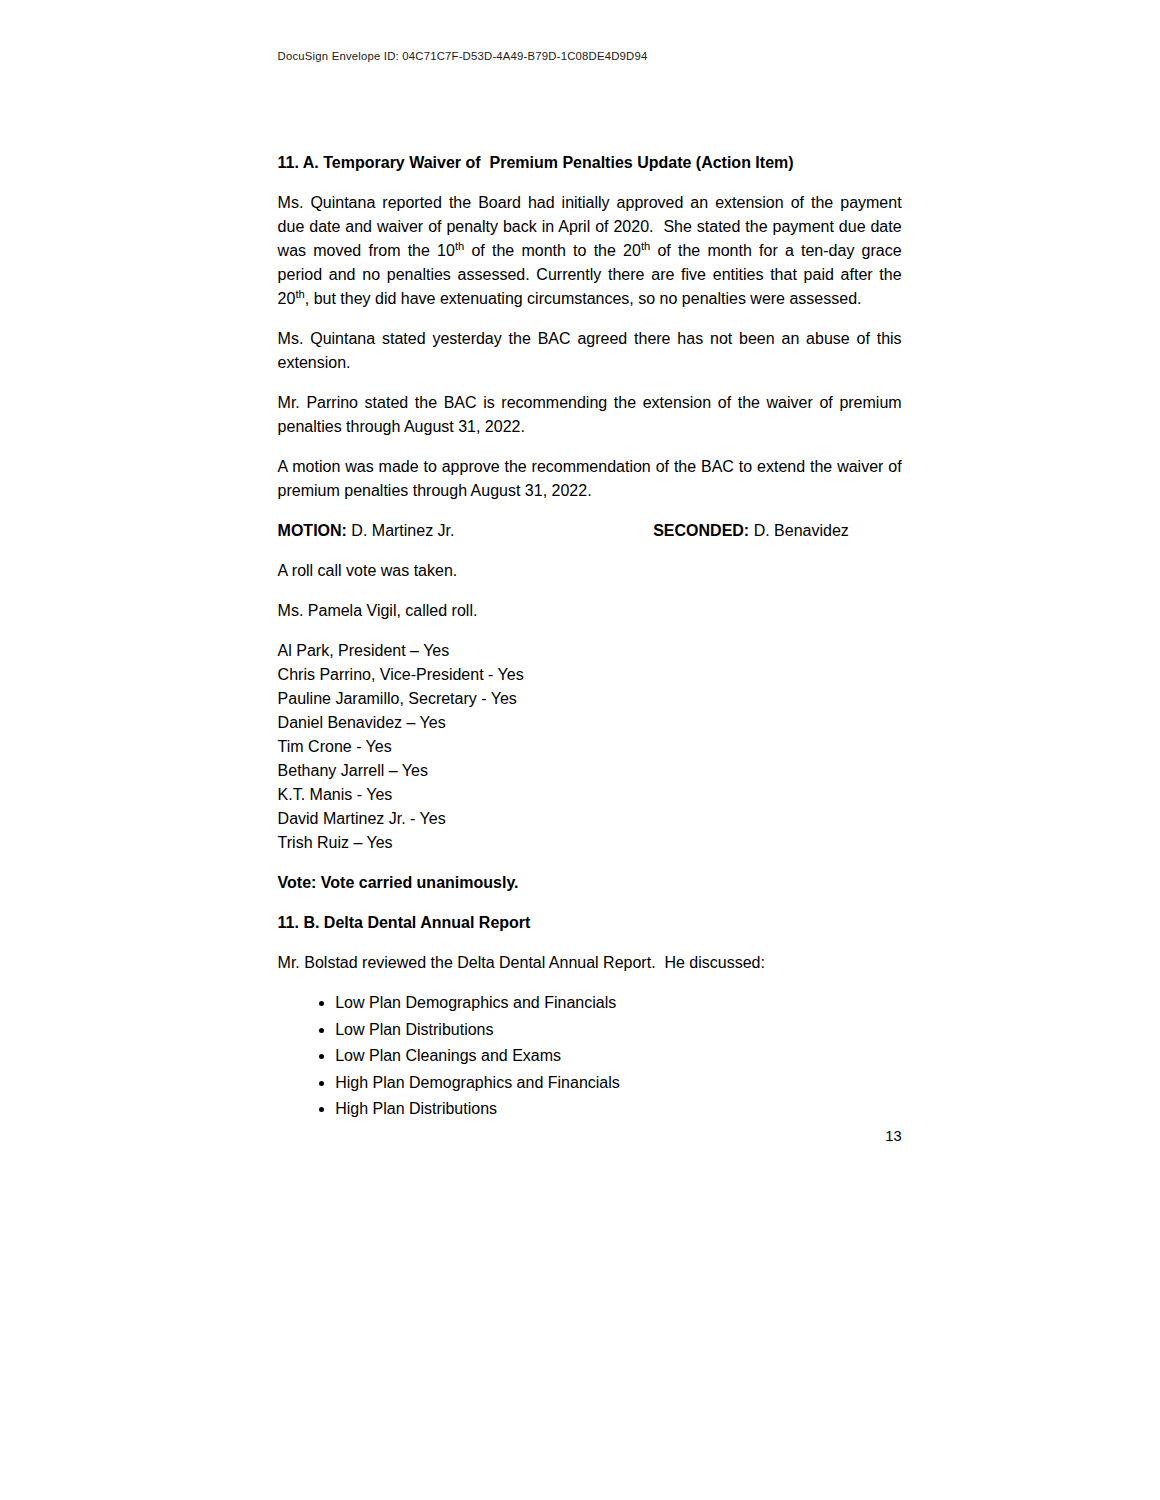DocuSign Envelope ID: 04C71C7F-D53D-4A49-B79D-1C08DE4D9D94
11. A. Temporary Waiver of Premium Penalties Update (Action Item)
Ms. Quintana reported the Board had initially approved an extension of the payment due date and waiver of penalty back in April of 2020. She stated the payment due date was moved from the 10th of the month to the 20th of the month for a ten-day grace period and no penalties assessed. Currently there are five entities that paid after the 20th, but they did have extenuating circumstances, so no penalties were assessed.
Ms. Quintana stated yesterday the BAC agreed there has not been an abuse of this extension.
Mr. Parrino stated the BAC is recommending the extension of the waiver of premium penalties through August 31, 2022.
A motion was made to approve the recommendation of the BAC to extend the waiver of premium penalties through August 31, 2022.
MOTION: D. Martinez Jr. SECONDED: D. Benavidez
A roll call vote was taken.
Ms. Pamela Vigil, called roll.
Al Park, President – Yes
Chris Parrino, Vice-President - Yes
Pauline Jaramillo, Secretary - Yes
Daniel Benavidez – Yes
Tim Crone - Yes
Bethany Jarrell – Yes
K.T. Manis - Yes
David Martinez Jr. - Yes
Trish Ruiz – Yes
Vote: Vote carried unanimously.
11. B. Delta Dental Annual Report
Mr. Bolstad reviewed the Delta Dental Annual Report. He discussed:
Low Plan Demographics and Financials
Low Plan Distributions
Low Plan Cleanings and Exams
High Plan Demographics and Financials
High Plan Distributions
13